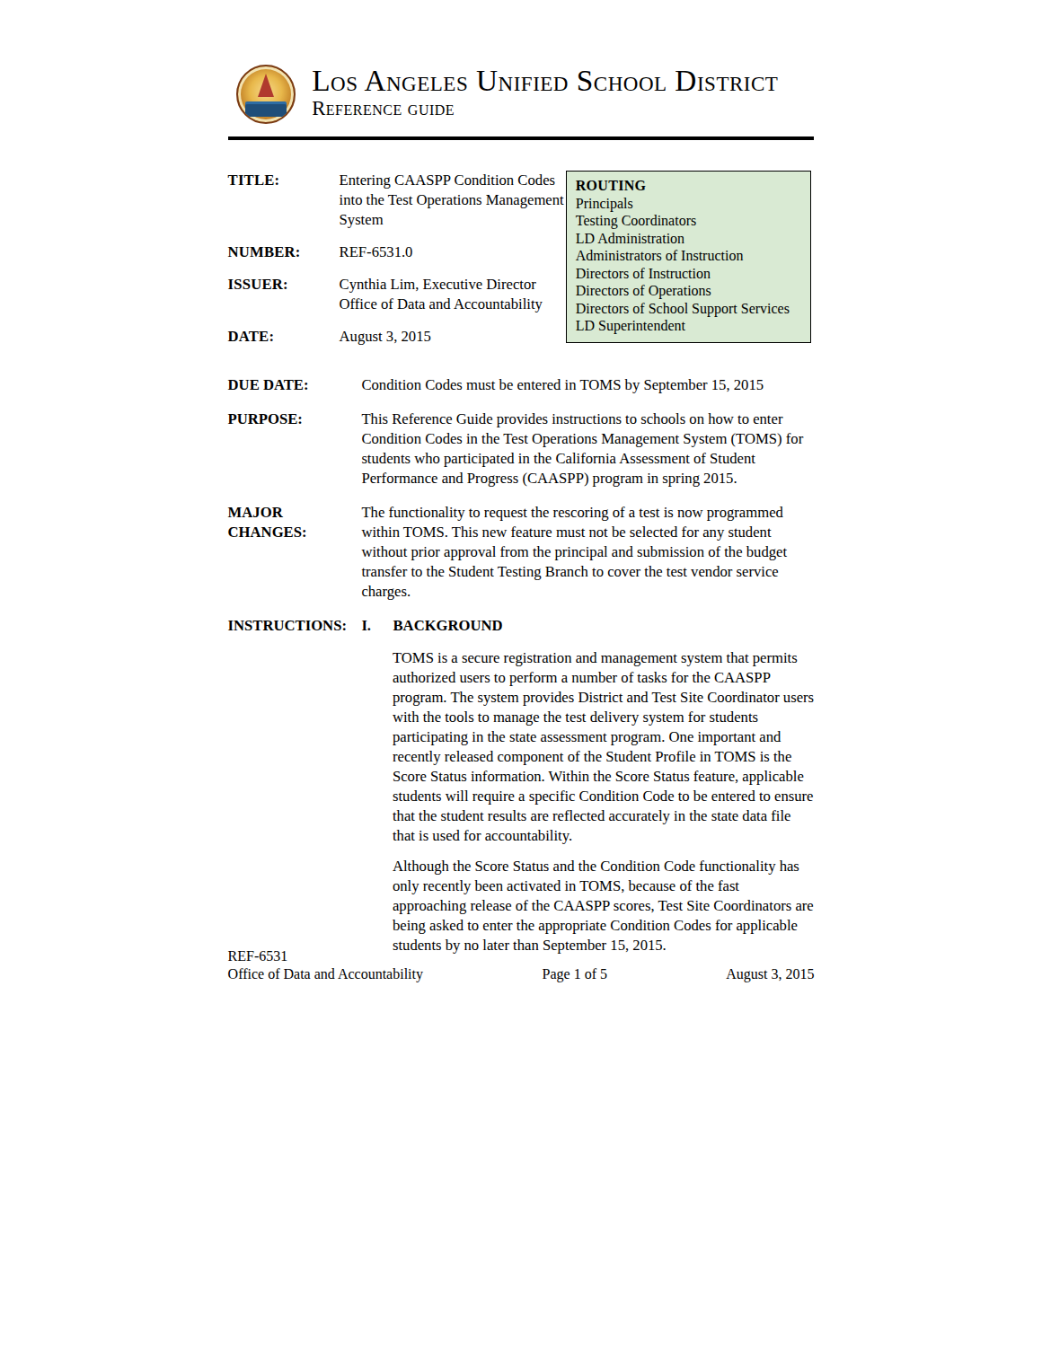Los Angeles Unified School District
Reference guide
| TITLE: | Entering CAASPP Condition Codes into the Test Operations Management System | ROUTING Principals Testing Coordinators LD Administration Administrators of Instruction Directors of Instruction Directors of Operations Directors of School Support Services LD Superintendent |
| NUMBER: | REF-6531.0 |
| ISSUER: | Cynthia Lim, Executive Director Office of Data and Accountability |
| DATE: | August 3, 2015 |
DUE DATE:
Condition Codes must be entered in TOMS by September 15, 2015
PURPOSE:
This Reference Guide provides instructions to schools on how to enter Condition Codes in the Test Operations Management System (TOMS) for students who participated in the California Assessment of Student Performance and Progress (CAASPP) program in spring 2015.
MAJOR
CHANGES:
The functionality to request the rescoring of a test is now programmed within TOMS. This new feature must not be selected for any student without prior approval from the principal and submission of the budget transfer to the Student Testing Branch to cover the test vendor service charges.
INSTRUCTIONS:
I.
BACKGROUND
TOMS is a secure registration and management system that permits authorized users to perform a number of tasks for the CAASPP program. The system provides District and Test Site Coordinator users with the tools to manage the test delivery system for students participating in the state assessment program. One important and recently released component of the Student Profile in TOMS is the Score Status information. Within the Score Status feature, applicable students will require a specific Condition Code to be entered to ensure that the student results are reflected accurately in the state data file that is used for accountability.
Although the Score Status and the Condition Code functionality has only recently been activated in TOMS, because of the fast approaching release of the CAASPP scores, Test Site Coordinators are being asked to enter the appropriate Condition Codes for applicable students by no later than September 15, 2015.
REF-6531
Office of Data and Accountability
Page 1 of 5
August 3, 2015